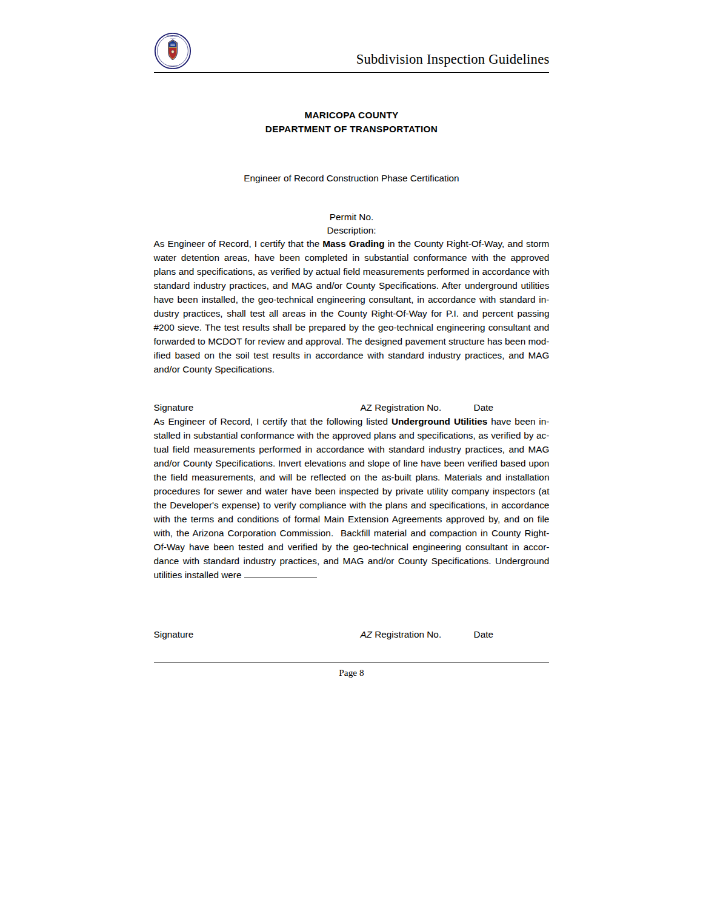MARICOPA COUNTY ARIZONA
Subdivision Inspection Guidelines
MARICOPA COUNTY
DEPARTMENT OF TRANSPORTATION
Engineer of Record Construction Phase Certification
Permit No.
Description:
As Engineer of Record, I certify that the Mass Grading in the County Right-Of-Way, and storm water detention areas, have been completed in substantial conformance with the approved plans and specifications, as verified by actual field measurements performed in accordance with standard industry practices, and MAG and/or County Specifications. After underground utilities have been installed, the geo-technical engineering consultant, in accordance with standard industry practices, shall test all areas in the County Right-Of-Way for P.I. and percent passing #200 sieve. The test results shall be prepared by the geo-technical engineering consultant and forwarded to MCDOT for review and approval. The designed pavement structure has been modified based on the soil test results in accordance with standard industry practices, and MAG and/or County Specifications.
Signature AZ Registration No. Date
As Engineer of Record, I certify that the following listed Underground Utilities have been installed in substantial conformance with the approved plans and specifications, as verified by actual field measurements performed in accordance with standard industry practices, and MAG and/or County Specifications. Invert elevations and slope of line have been verified based upon the field measurements, and will be reflected on the as-built plans. Materials and installation procedures for sewer and water have been inspected by private utility company inspectors (at the Developer's expense) to verify compliance with the plans and specifications, in accordance with the terms and conditions of formal Main Extension Agreements approved by, and on file with, the Arizona Corporation Commission. Backfill material and compaction in County Right-Of-Way have been tested and verified by the geo-technical engineering consultant in accordance with standard industry practices, and MAG and/or County Specifications. Underground utilities installed were
Signature AZ Registration No. Date
Page 8